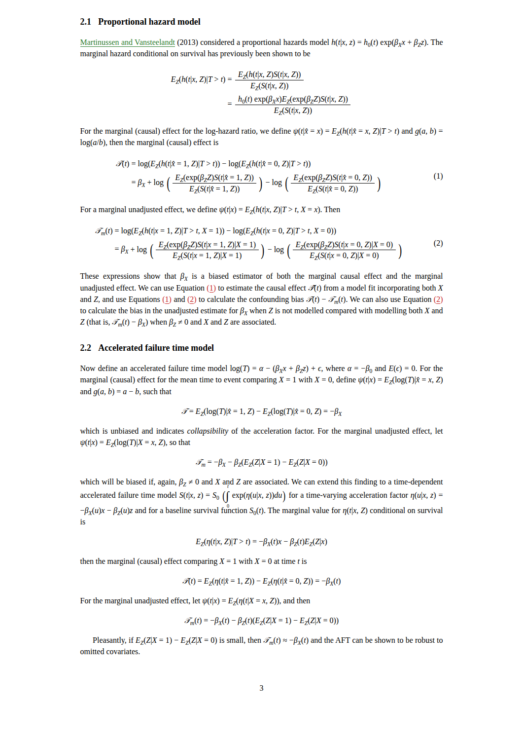2.1 Proportional hazard model
Martinussen and Vansteelandt (2013) considered a proportional hazards model h(t|x, z) = h0(t) exp(βXx + βZz). The marginal hazard conditional on survival has previously been shown to be
EZ(h(t|x, Z)|T > t) = EZ(h(t|x, Z)S(t|x, Z)) EZ(S(t|x, Z))
= h0(t) exp(βXx)EZ(exp(βZZ)S(t|x, Z)) EZ(S(t|x, Z))
For the marginal (causal) effect for the log-hazard ratio, we define ψ(t|x̂ = x) = EZ(h(t|x̂ = x, Z)|T > t) and g(a, b) = log(a/b), then the marginal (causal) effect is
𝒯(t) = log(EZ(h(t|x̂ = 1, Z)|T > t)) − log(EZ(h(t|x̂ = 0, Z)|T > t))
= βX + log (EZ(exp(βZZ)S(t|x̂ = 1, Z)) EZ(S(t|x̂ = 1, Z))) − log (EZ(exp(βZZ)S(t|x̂ = 0, Z)) EZ(S(t|x̂ = 0, Z)))
(1)
For a marginal unadjusted effect, we define ψ(t|x) = EZ(h(t|x, Z)|T > t, X = x). Then
𝒯m(t) = log(EZ(h(t|x = 1, Z)|T > t, X = 1)) − log(EZ(h(t|x = 0, Z)|T > t, X = 0))
= βX + log (EZ(exp(βZZ)S(t|x = 1, Z)|X = 1) EZ(S(t|x = 1, Z)|X = 1)) − log (EZ(exp(βZZ)S(t|x = 0, Z)|X = 0) EZ(S(t|x = 0, Z)|X = 0))
(2)
These expressions show that βX is a biased estimator of both the marginal causal effect and the marginal unadjusted effect. We can use Equation (1) to estimate the causal effect 𝒯̂(t) from a model fit incorporating both X and Z, and use Equations (1) and (2) to calculate the confounding bias 𝒯(t) − 𝒯m(t). We can also use Equation (2) to calculate the bias in the unadjusted estimate for βX when Z is not modelled compared with modelling both X and Z (that is, 𝒯m(t) − βX) when βZ ≠ 0 and X and Z are associated.
2.2 Accelerated failure time model
Now define an accelerated failure time model log(T) = α − (βXx + βZz) + ϵ, where α = −β0 and E(ϵ) = 0. For the marginal (causal) effect for the mean time to event comparing X = 1 with X = 0, define ψ(t|x) = EZ(log(T)|x̂ = x, Z) and g(a, b) = a − b, such that
𝒯 = EZ(log(T)|x̂ = 1, Z) − EZ(log(T)|x̂ = 0, Z) = −βX
which is unbiased and indicates collapsibility of the acceleration factor. For the marginal unadjusted effect, let ψ(t|x) = EZ(log(T)|X = x, Z), so that
𝒯m = −βX − βZ(EZ(Z|X = 1) − EZ(Z|X = 0))
which will be biased if, again, βZ ≠ 0 and X and Z are associated. We can extend this finding to a time-dependent accelerated failure time model S(t|x, z) = S0 (0t∫ exp(η(u|x, z))du) for a time-varying acceleration factor η(u|x, z) = −βX(u)x − βZ(u)z and for a baseline survival function S0(t). The marginal value for η(t|x, Z) conditional on survival is
EZ(η(t|x, Z)|T > t) = −βX(t)x − βZ(t)EZ(Z|x)
then the marginal (causal) effect comparing X = 1 with X = 0 at time t is
𝒯(t) = EZ(η(t|x̂ = 1, Z)) − EZ(η(t|x̂ = 0, Z)) = −βX(t)
For the marginal unadjusted effect, let ψ(t|x) = EZ(η(t|X = x, Z)), and then
𝒯m(t) = −βX(t) − βZ(t)(EZ(Z|X = 1) − EZ(Z|X = 0))
Pleasantly, if EZ(Z|X = 1) − EZ(Z|X = 0) is small, then 𝒯m(t) ≈ −βX(t) and the AFT can be shown to be robust to omitted covariates.
3